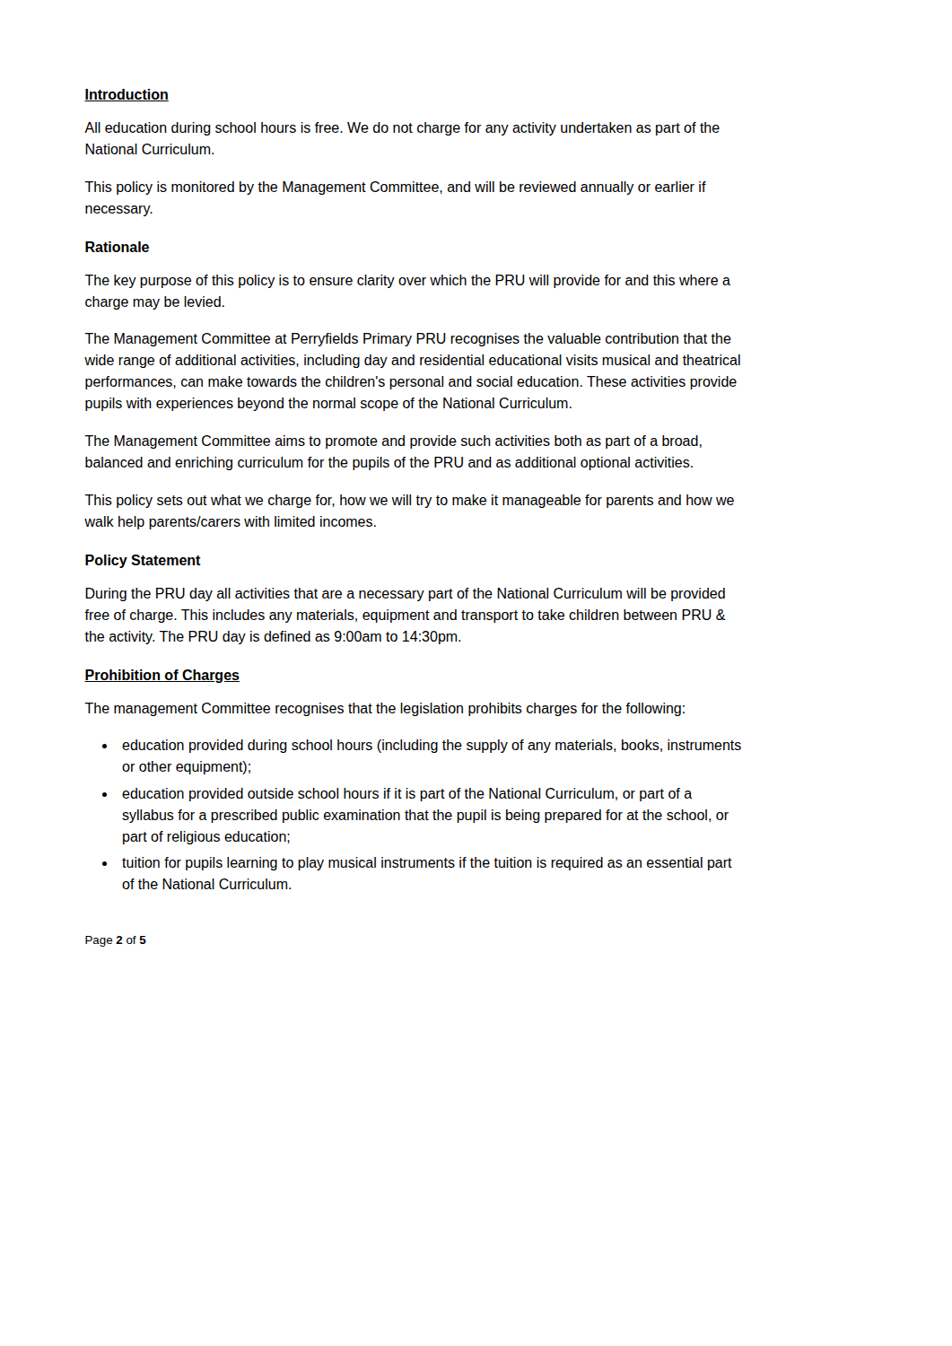Introduction
All education during school hours is free. We do not charge for any activity undertaken as part of the National Curriculum.
This policy is monitored by the Management Committee, and will be reviewed annually or earlier if necessary.
Rationale
The key purpose of this policy is to ensure clarity over which the PRU will provide for and this where a charge may be levied.
The Management Committee at Perryfields Primary PRU recognises the valuable contribution that the wide range of additional activities, including day and residential educational visits musical and theatrical performances, can make towards the children's personal and social education. These activities provide pupils with experiences beyond the normal scope of the National Curriculum.
The Management Committee aims to promote and provide such activities both as part of a broad, balanced and enriching curriculum for the pupils of the PRU and as additional optional activities.
This policy sets out what we charge for, how we will try to make it manageable for parents and how we walk help parents/carers with limited incomes.
Policy Statement
During the PRU day all activities that are a necessary part of the National Curriculum will be provided free of charge. This includes any materials, equipment and transport to take children between PRU & the activity. The PRU day is defined as 9:00am to 14:30pm.
Prohibition of Charges
The management Committee recognises that the legislation prohibits charges for the following:
education provided during school hours (including the supply of any materials, books, instruments or other equipment);
education provided outside school hours if it is part of the National Curriculum, or part of a syllabus for a prescribed public examination that the pupil is being prepared for at the school, or part of religious education;
tuition for pupils learning to play musical instruments if the tuition is required as an essential part of the National Curriculum.
Page 2 of 5